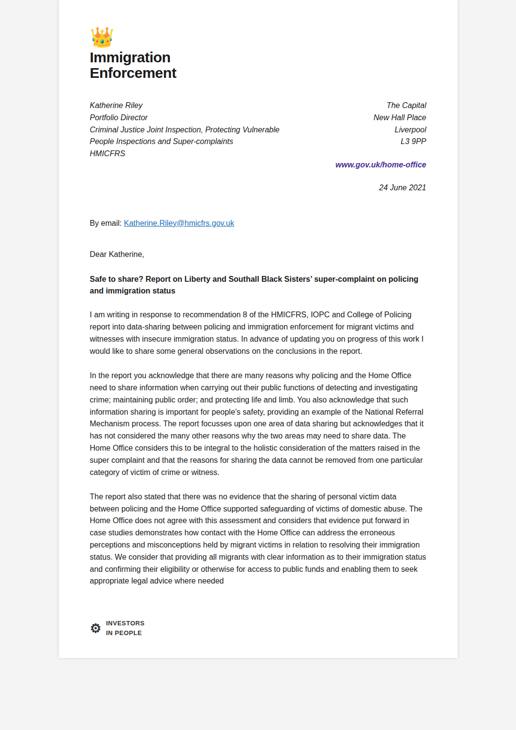👑
Immigration
Enforcement
Katherine Riley
Portfolio Director
Criminal Justice Joint Inspection, Protecting Vulnerable People Inspections and Super-complaints
HMICFRS The Capital
New Hall Place
Liverpool
L3 9PP
www.gov.uk/home-office
24 June 2021
By email: Katherine.Riley@hmicfrs.gov.uk
Dear Katherine,
Safe to share? Report on Liberty and Southall Black Sisters’ super-complaint on policing and immigration status
I am writing in response to recommendation 8 of the HMICFRS, IOPC and College of Policing report into data-sharing between policing and immigration enforcement for migrant victims and witnesses with insecure immigration status. In advance of updating you on progress of this work I would like to share some general observations on the conclusions in the report.
In the report you acknowledge that there are many reasons why policing and the Home Office need to share information when carrying out their public functions of detecting and investigating crime; maintaining public order; and protecting life and limb. You also acknowledge that such information sharing is important for people’s safety, providing an example of the National Referral Mechanism process. The report focusses upon one area of data sharing but acknowledges that it has not considered the many other reasons why the two areas may need to share data. The Home Office considers this to be integral to the holistic consideration of the matters raised in the super complaint and that the reasons for sharing the data cannot be removed from one particular category of victim of crime or witness.
The report also stated that there was no evidence that the sharing of personal victim data between policing and the Home Office supported safeguarding of victims of domestic abuse. The Home Office does not agree with this assessment and considers that evidence put forward in case studies demonstrates how contact with the Home Office can address the erroneous perceptions and misconceptions held by migrant victims in relation to resolving their immigration status. We consider that providing all migrants with clear information as to their immigration status and confirming their eligibility or otherwise for access to public funds and enabling them to seek appropriate legal advice where needed
⚙ Investors in People